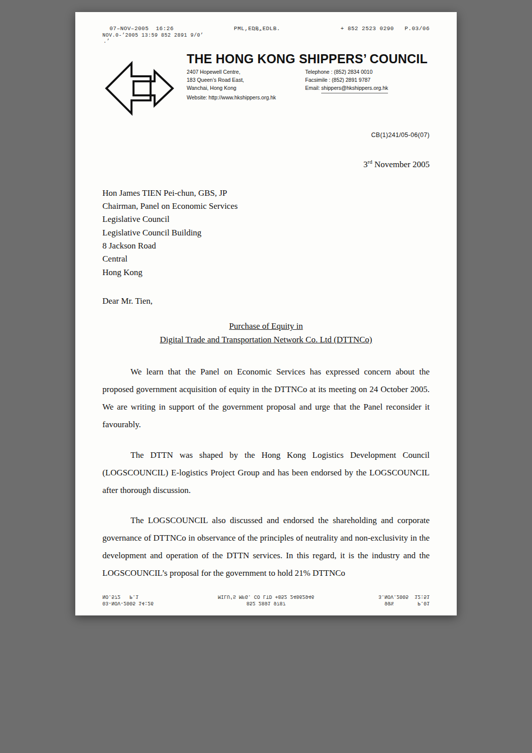07–NOV–2005 16:26 PML,EDB,EDLB. + 852 2523 0290 P.03/06
...
NOV.0‑’2005 13:59 852 2891 9/0’
.’
THE HONG KONG SHIPPERS’ COUNCIL
2407 Hopewell Centre,
183 Queen’s Road East,
Wanchai, Hong Kong
Telephone : (852) 2834 0010
Facsimile : (852) 2891 9787
Email: shippers@hkshippers.org.hk
Website: http://www.hkshippers.org.hk
CB(1)241/05-06(07)
3rd November 2005
Hon James TIEN Pei-chun, GBS, JP
Chairman, Panel on Economic Services
Legislative Council
Legislative Council Building
8 Jackson Road
Central
Hong Kong
Dear Mr. Tien,
Purchase of Equity in
Digital Trade and Transportation Network Co. Ltd (DTTNCo)
We learn that the Panel on Economic Services has expressed concern about the proposed government acquisition of equity in the DTTNCo at its meeting on 24 October 2005. We are writing in support of the government proposal and urge that the Panel reconsider it favourably.
The DTTN was shaped by the Hong Kong Logistics Development Council (LOGSCOUNCIL) E-logistics Project Group and has been endorsed by the LOGSCOUNCIL after thorough discussion.
The LOGSCOUNCIL also discussed and endorsed the shareholding and corporate governance of DTTNCo in observance of the principles of neutrality and non-exclusivity in the development and operation of the DTTN services. In this regard, it is the industry and the LOGSCOUNCIL’s proposal for the government to hold 21% DTTNCo
NO.572 P.1
03-NOV-2005 14:26
MILU’S MFG. CO LTD +852 24862946
852 2891 9787
3.NOV.2005 12:51
99% P.01